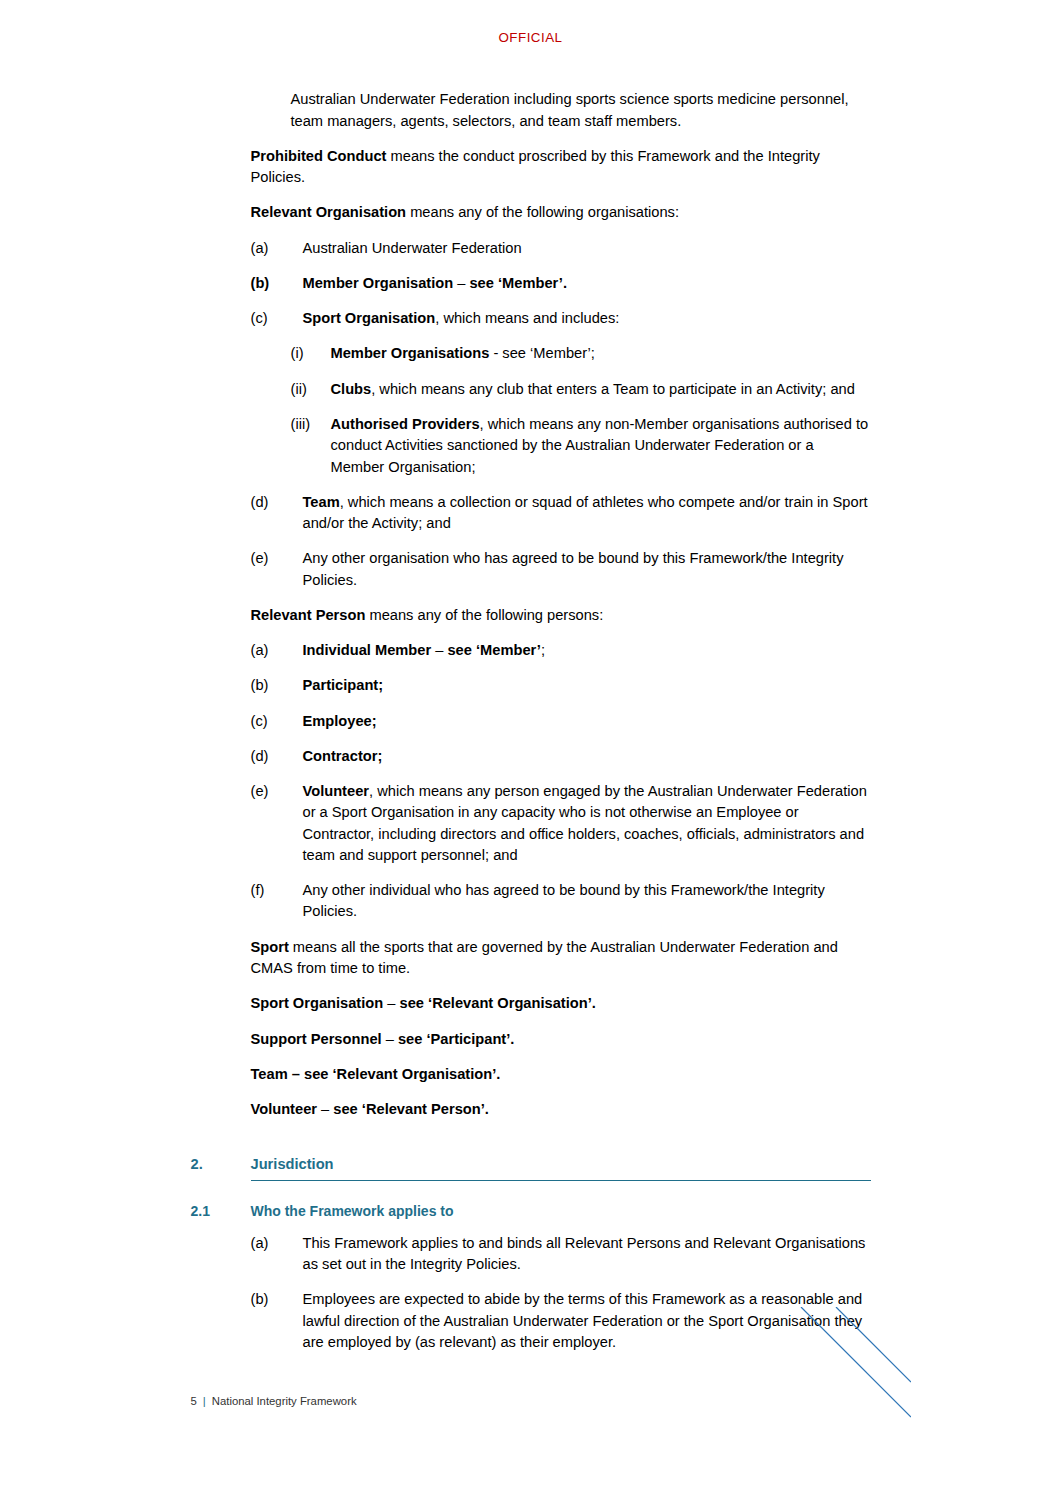OFFICIAL
Australian Underwater Federation including sports science sports medicine personnel, team managers, agents, selectors, and team staff members.
Prohibited Conduct means the conduct proscribed by this Framework and the Integrity Policies.
Relevant Organisation means any of the following organisations:
(a)
Australian Underwater Federation
(b)
Member Organisation – see ‘Member’.
(c)
Sport Organisation, which means and includes:
(i)
Member Organisations - see ‘Member’;
(ii)
Clubs, which means any club that enters a Team to participate in an Activity; and
(iii)
Authorised Providers, which means any non-Member organisations authorised to conduct Activities sanctioned by the Australian Underwater Federation or a Member Organisation;
(d)
Team, which means a collection or squad of athletes who compete and/or train in Sport and/or the Activity; and
(e)
Any other organisation who has agreed to be bound by this Framework/the Integrity Policies.
Relevant Person means any of the following persons:
(a)
Individual Member – see ‘Member’;
(b)
Participant;
(c)
Employee;
(d)
Contractor;
(e)
Volunteer, which means any person engaged by the Australian Underwater Federation or a Sport Organisation in any capacity who is not otherwise an Employee or Contractor, including directors and office holders, coaches, officials, administrators and team and support personnel; and
(f)
Any other individual who has agreed to be bound by this Framework/the Integrity Policies.
Sport means all the sports that are governed by the Australian Underwater Federation and CMAS from time to time.
Sport Organisation – see ‘Relevant Organisation’.
Support Personnel – see ‘Participant’.
Team – see ‘Relevant Organisation’.
Volunteer – see ‘Relevant Person’.
2. Jurisdiction
2.1 Who the Framework applies to
(a)
This Framework applies to and binds all Relevant Persons and Relevant Organisations as set out in the Integrity Policies.
(b)
Employees are expected to abide by the terms of this Framework as a reasonable and lawful direction of the Australian Underwater Federation or the Sport Organisation they are employed by (as relevant) as their employer.
5|National Integrity Framework